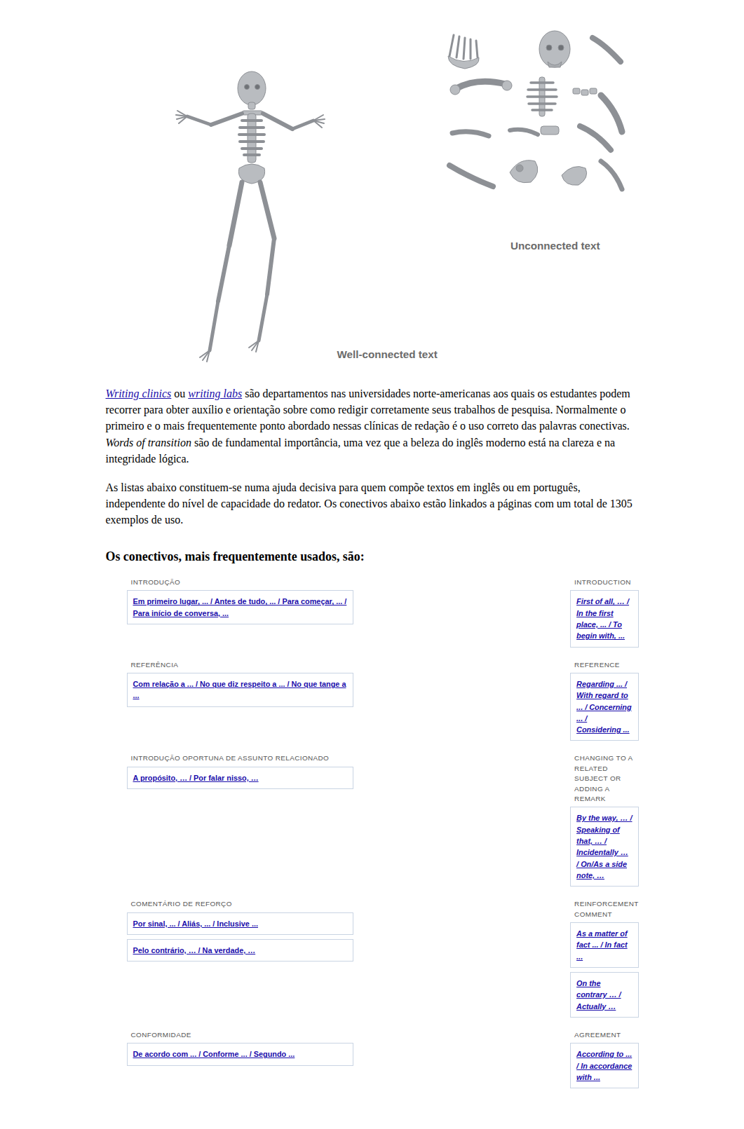Unconnected text
Well-connected text
Writing clinics ou writing labs são departamentos nas universidades norte-americanas aos quais os estudantes podem recorrer para obter auxílio e orientação sobre como redigir corretamente seus trabalhos de pesquisa. Normalmente o primeiro e o mais frequentemente ponto abordado nessas clínicas de redação é o uso correto das palavras conectivas. Words of transition são de fundamental importância, uma vez que a beleza do inglês moderno está na clareza e na integridade lógica.
As listas abaixo constituem-se numa ajuda decisiva para quem compõe textos em inglês ou em português, independente do nível de capacidade do redator. Os conectivos abaixo estão linkados a páginas com um total de 1305 exemplos de uso.
Os conectivos, mais frequentemente usados, são:
| Introdução Em primeiro lugar, ... / Antes de tudo, ... / Para começar, ... / Para início de conversa, ... | | Introduction First of all, … / In the first place, ... / To begin with, ... |
| Referência Com relação a ... / No que diz respeito a ... / No que tange a ... | | Reference Regarding ... / With regard to ... / Concerning ... / Considering ... |
| Introdução oportuna de assunto relacionado A propósito, … / Por falar nisso, … | | Changing to a related subject or adding a remark By the way, … / Speaking of that, … / Incidentally … / On/As a side note, … |
| Comentário de reforço Por sinal, ... / Aliás, ... / Inclusive ... Pelo contrário, … / Na verdade, … | | Reinforcement comment As a matter of fact ... / In fact ... On the contrary … / Actually … |
| Conformidade De acordo com ... / Conforme ... / Segundo ... | | Agreement According to ... / In accordance with ... |